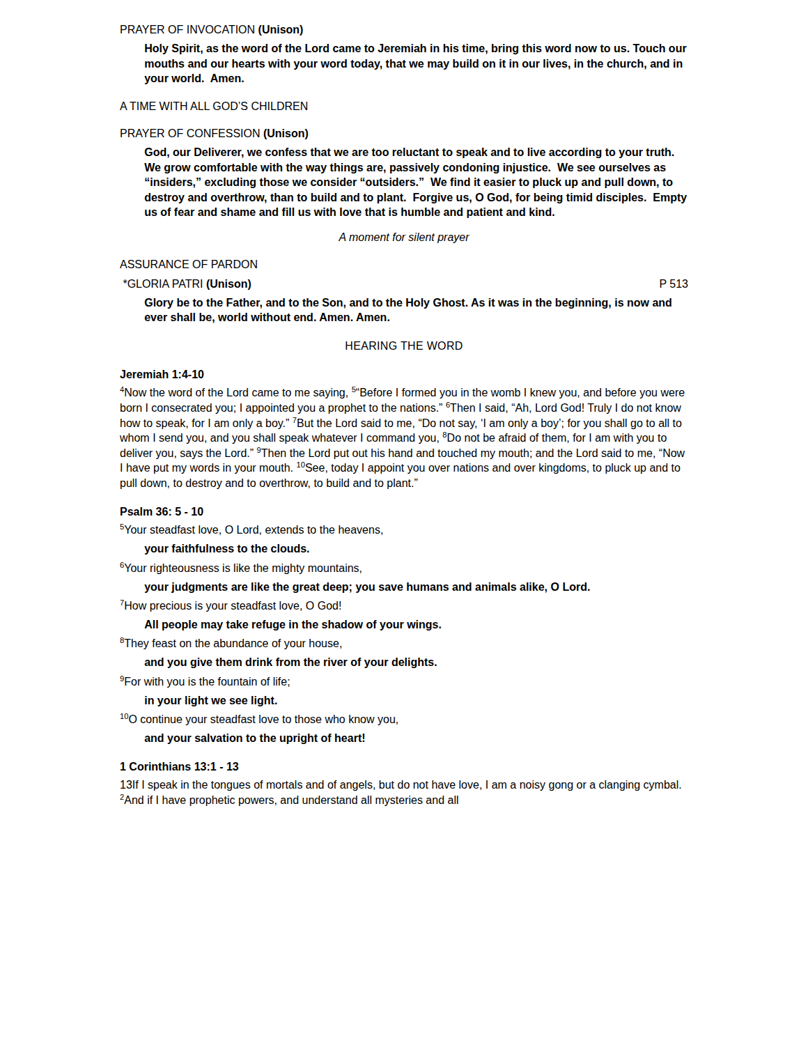PRAYER OF INVOCATION (Unison)
Holy Spirit, as the word of the Lord came to Jeremiah in his time, bring this word now to us. Touch our mouths and our hearts with your word today, that we may build on it in our lives, in the church, and in your world. Amen.
A TIME WITH ALL GOD’S CHILDREN
PRAYER OF CONFESSION (Unison)
God, our Deliverer, we confess that we are too reluctant to speak and to live according to your truth. We grow comfortable with the way things are, passively condoning injustice. We see ourselves as “insiders,” excluding those we consider “outsiders.” We find it easier to pluck up and pull down, to destroy and overthrow, than to build and to plant. Forgive us, O God, for being timid disciples. Empty us of fear and shame and fill us with love that is humble and patient and kind.
A moment for silent prayer
ASSURANCE OF PARDON
*GLORIA PATRI (Unison) P 513
Glory be to the Father, and to the Son, and to the Holy Ghost. As it was in the beginning, is now and ever shall be, world without end. Amen. Amen.
HEARING THE WORD
Jeremiah 1:4-10
4Now the word of the Lord came to me saying, 5“Before I formed you in the womb I knew you, and before you were born I consecrated you; I appointed you a prophet to the nations.” 6Then I said, “Ah, Lord God! Truly I do not know how to speak, for I am only a boy.” 7But the Lord said to me, “Do not say, ‘I am only a boy’; for you shall go to all to whom I send you, and you shall speak whatever I command you, 8Do not be afraid of them, for I am with you to deliver you, says the Lord.” 9Then the Lord put out his hand and touched my mouth; and the Lord said to me, “Now I have put my words in your mouth. 10See, today I appoint you over nations and over kingdoms, to pluck up and to pull down, to destroy and to overthrow, to build and to plant.”
Psalm 36: 5 - 10
5Your steadfast love, O Lord, extends to the heavens,
your faithfulness to the clouds.
6Your righteousness is like the mighty mountains,
your judgments are like the great deep; you save humans and animals alike, O Lord.
7How precious is your steadfast love, O God!
All people may take refuge in the shadow of your wings.
8They feast on the abundance of your house,
and you give them drink from the river of your delights.
9For with you is the fountain of life;
in your light we see light.
10O continue your steadfast love to those who know you,
and your salvation to the upright of heart!
1 Corinthians 13:1 - 13
13If I speak in the tongues of mortals and of angels, but do not have love, I am a noisy gong or a clanging cymbal. 2And if I have prophetic powers, and understand all mysteries and all